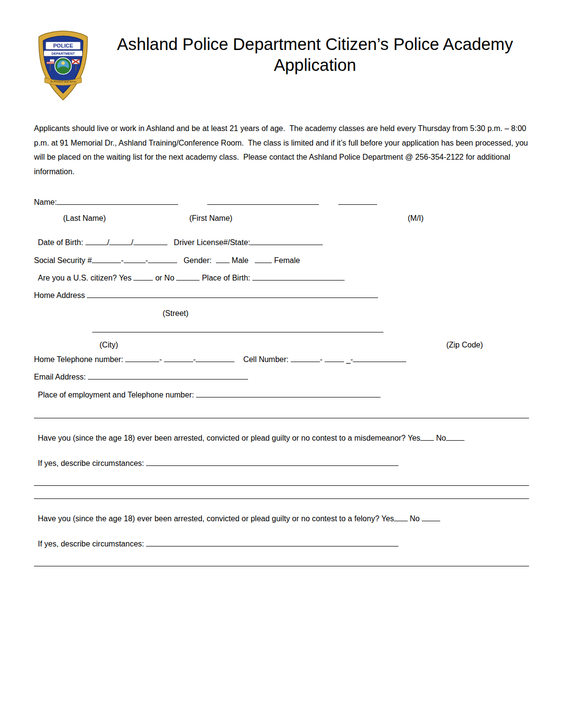POLICE DEPARTMENT To Protect and Serve
Ashland Police Department Citizen’s Police Academy Application
Applicants should live or work in Ashland and be at least 21 years of age. The academy classes are held every Thursday from 5:30 p.m. – 8:00 p.m. at 91 Memorial Dr., Ashland Training/Conference Room. The class is limited and if it’s full before your application has been processed, you will be placed on the waiting list for the next academy class. Please contact the Ashland Police Department @ 256-354-2122 for additional information.
Name:
(Last Name) (First Name) (M/I)
Date of Birth: / / Driver License#/State:
Social Security # - - Gender: Male Female
Are you a U.S. citizen? Yes or No Place of Birth:
Home Address
(Street)
(City) (Zip Code)
Home Telephone number: - - Cell Number: - _-
Email Address:
Place of employment and Telephone number:
Have you (since the age 18) ever been arrested, convicted or plead guilty or no contest to a misdemeanor? Yes No
If yes, describe circumstances:
Have you (since the age 18) ever been arrested, convicted or plead guilty or no contest to a felony? Yes No
If yes, describe circumstances: